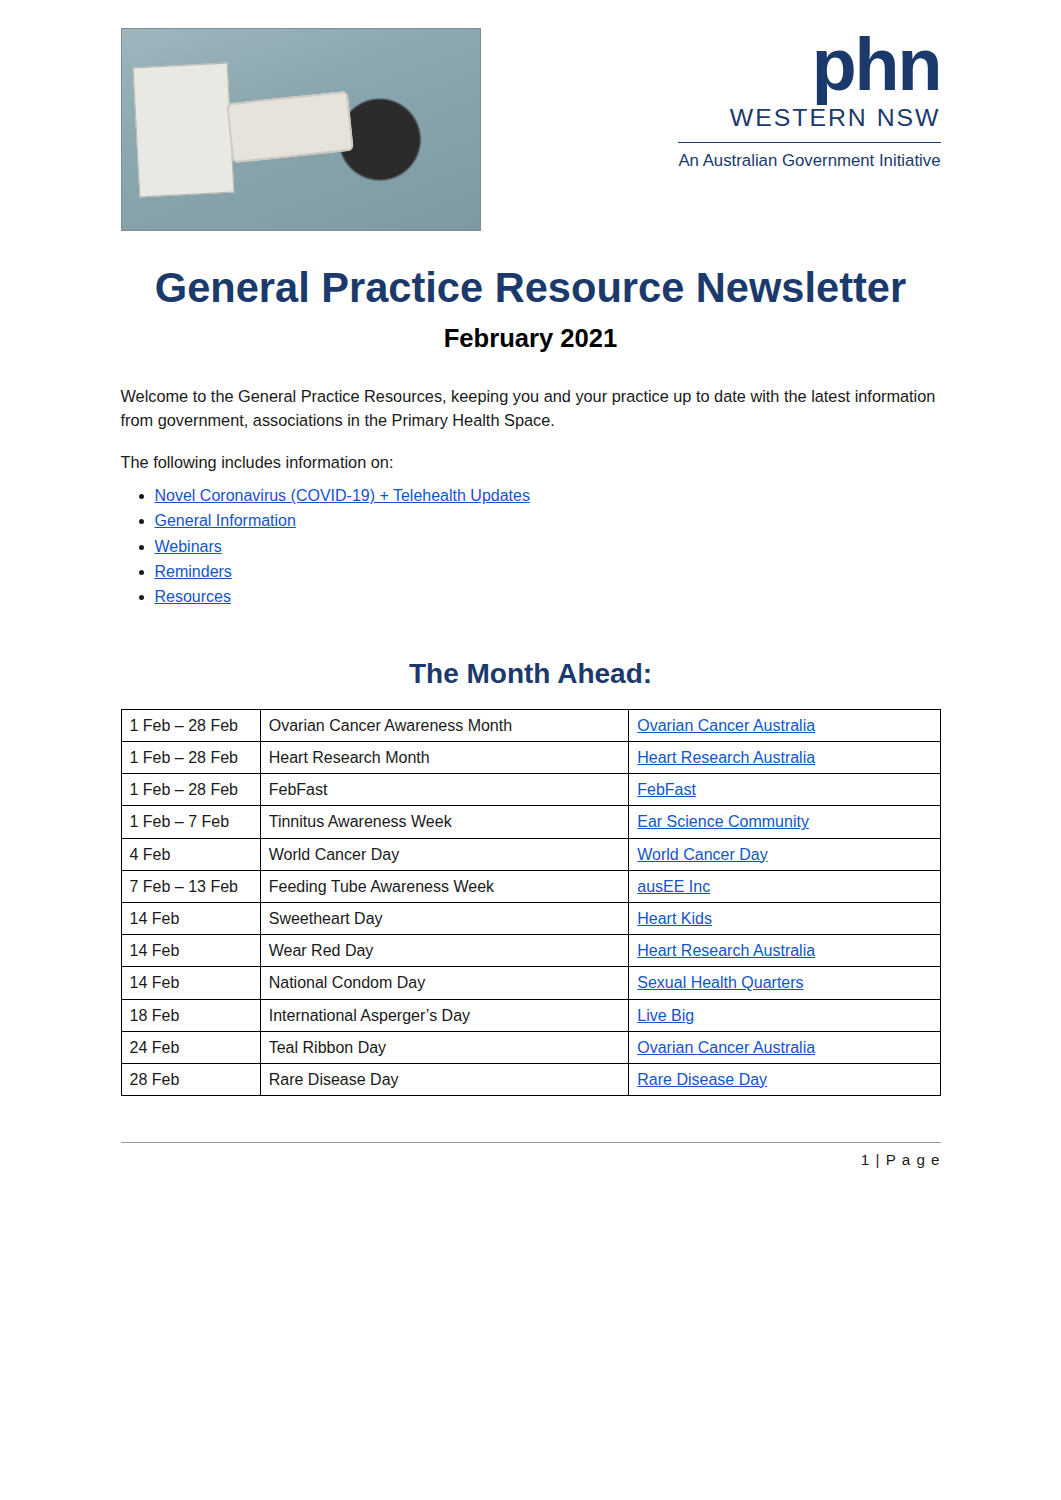Clinician taking a patient's blood pressure
phn
WESTERN NSW
An Australian Government Initiative
General Practice Resource Newsletter
February 2021
Welcome to the General Practice Resources, keeping you and your practice up to date with the latest information from government, associations in the Primary Health Space.
The following includes information on:
Novel Coronavirus (COVID-19) + Telehealth Updates
General Information
Webinars
Reminders
Resources
The Month Ahead:
| 1 Feb – 28 Feb | Ovarian Cancer Awareness Month | Ovarian Cancer Australia |
| 1 Feb – 28 Feb | Heart Research Month | Heart Research Australia |
| 1 Feb – 28 Feb | FebFast | FebFast |
| 1 Feb – 7 Feb | Tinnitus Awareness Week | Ear Science Community |
| 4 Feb | World Cancer Day | World Cancer Day |
| 7 Feb – 13 Feb | Feeding Tube Awareness Week | ausEE Inc |
| 14 Feb | Sweetheart Day | Heart Kids |
| 14 Feb | Wear Red Day | Heart Research Australia |
| 14 Feb | National Condom Day | Sexual Health Quarters |
| 18 Feb | International Asperger’s Day | Live Big |
| 24 Feb | Teal Ribbon Day | Ovarian Cancer Australia |
| 28 Feb | Rare Disease Day | Rare Disease Day |
1 | P a g e